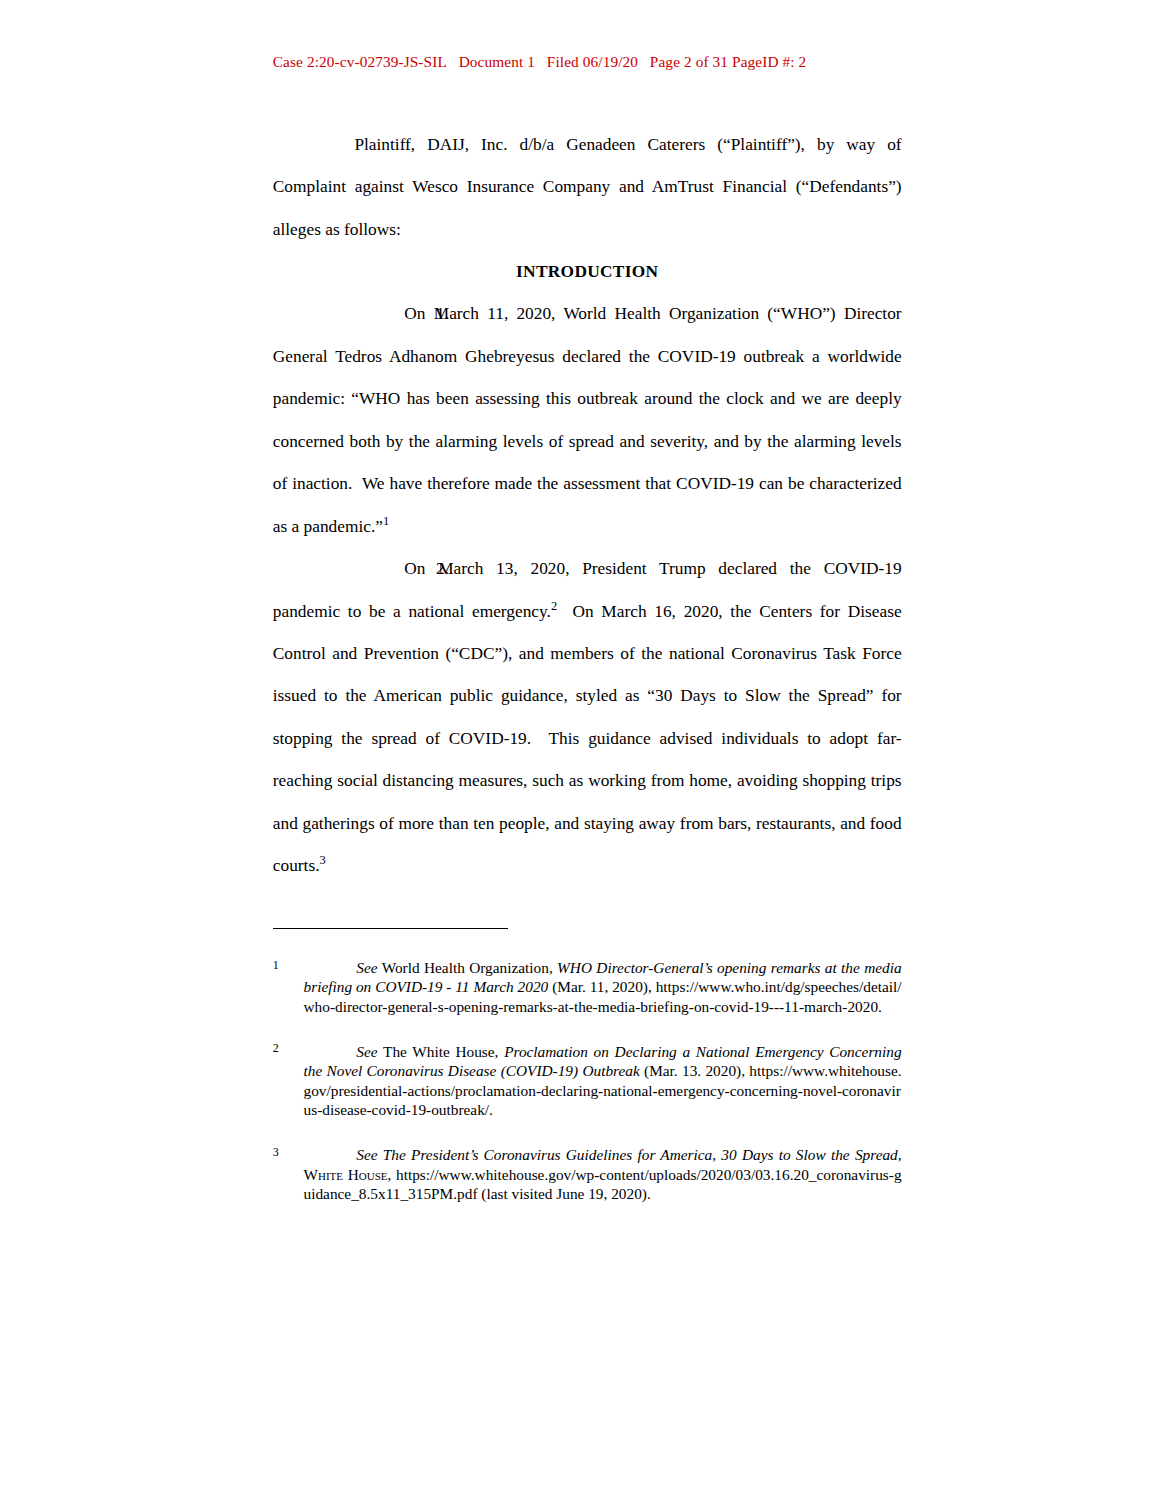Case 2:20-cv-02739-JS-SIL Document 1 Filed 06/19/20 Page 2 of 31 PageID #: 2
Plaintiff, DAIJ, Inc. d/b/a Genadeen Caterers (“Plaintiff”), by way of Complaint against Wesco Insurance Company and AmTrust Financial (“Defendants”) alleges as follows:
INTRODUCTION
1. On March 11, 2020, World Health Organization (“WHO”) Director General Tedros Adhanom Ghebreyesus declared the COVID-19 outbreak a worldwide pandemic: “WHO has been assessing this outbreak around the clock and we are deeply concerned both by the alarming levels of spread and severity, and by the alarming levels of inaction. We have therefore made the assessment that COVID-19 can be characterized as a pandemic.”1
2. On March 13, 2020, President Trump declared the COVID-19 pandemic to be a national emergency.2 On March 16, 2020, the Centers for Disease Control and Prevention (“CDC”), and members of the national Coronavirus Task Force issued to the American public guidance, styled as “30 Days to Slow the Spread” for stopping the spread of COVID-19. This guidance advised individuals to adopt far-reaching social distancing measures, such as working from home, avoiding shopping trips and gatherings of more than ten people, and staying away from bars, restaurants, and food courts.3
1 See World Health Organization, WHO Director-General’s opening remarks at the media briefing on COVID-19 - 11 March 2020 (Mar. 11, 2020), https://www.who.int/dg/speeches/detail/who-director-general-s-opening-remarks-at-the-media-briefing-on-covid-19---11-march-2020.
2 See The White House, Proclamation on Declaring a National Emergency Concerning the Novel Coronavirus Disease (COVID-19) Outbreak (Mar. 13. 2020), https://www.whitehouse.gov/presidential-actions/proclamation-declaring-national-emergency-concerning-novel-coronavirus-disease-covid-19-outbreak/.
3 See The President’s Coronavirus Guidelines for America, 30 Days to Slow the Spread, White House, https://www.whitehouse.gov/wp-content/uploads/2020/03/03.16.20_coronavirus-guidance_8.5x11_315PM.pdf (last visited June 19, 2020).